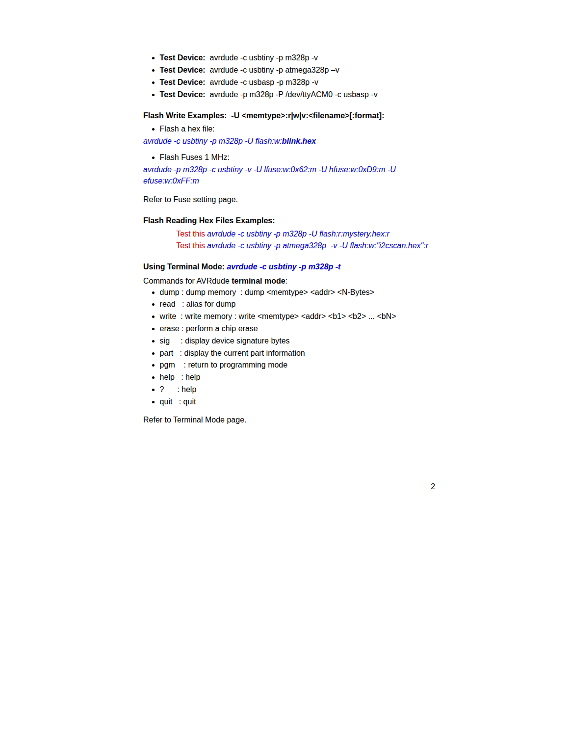Test Device: avrdude -c usbtiny -p m328p -v
Test Device: avrdude -c usbtiny -p atmega328p –v
Test Device: avrdude -c usbasp -p m328p -v
Test Device: avrdude -p m328p -P /dev/ttyACM0 -c usbasp -v
Flash Write Examples: -U <memtype>:r|w|v:<filename>[:format]:
Flash a hex file:
avrdude -c usbtiny -p m328p -U flash:w:blink.hex
Flash Fuses 1 MHz:
avrdude -p m328p -c usbtiny -v -U lfuse:w:0x62:m -U hfuse:w:0xD9:m -U efuse:w:0xFF:m
Refer to Fuse setting page.
Flash Reading Hex Files Examples:
Test this avrdude -c usbtiny -p m328p -U flash:r:mystery.hex:r
Test this avrdude -c usbtiny -p atmega328p -v -U flash:w:"i2cscan.hex":r
Using Terminal Mode: avrdude -c usbtiny -p m328p -t
Commands for AVRdude terminal mode:
dump : dump memory : dump <memtype> <addr> <N-Bytes>
read : alias for dump
write : write memory : write <memtype> <addr> <b1> <b2> ... <bN>
erase : perform a chip erase
sig : display device signature bytes
part : display the current part information
pgm : return to programming mode
help : help
? : help
quit : quit
Refer to Terminal Mode page.
2